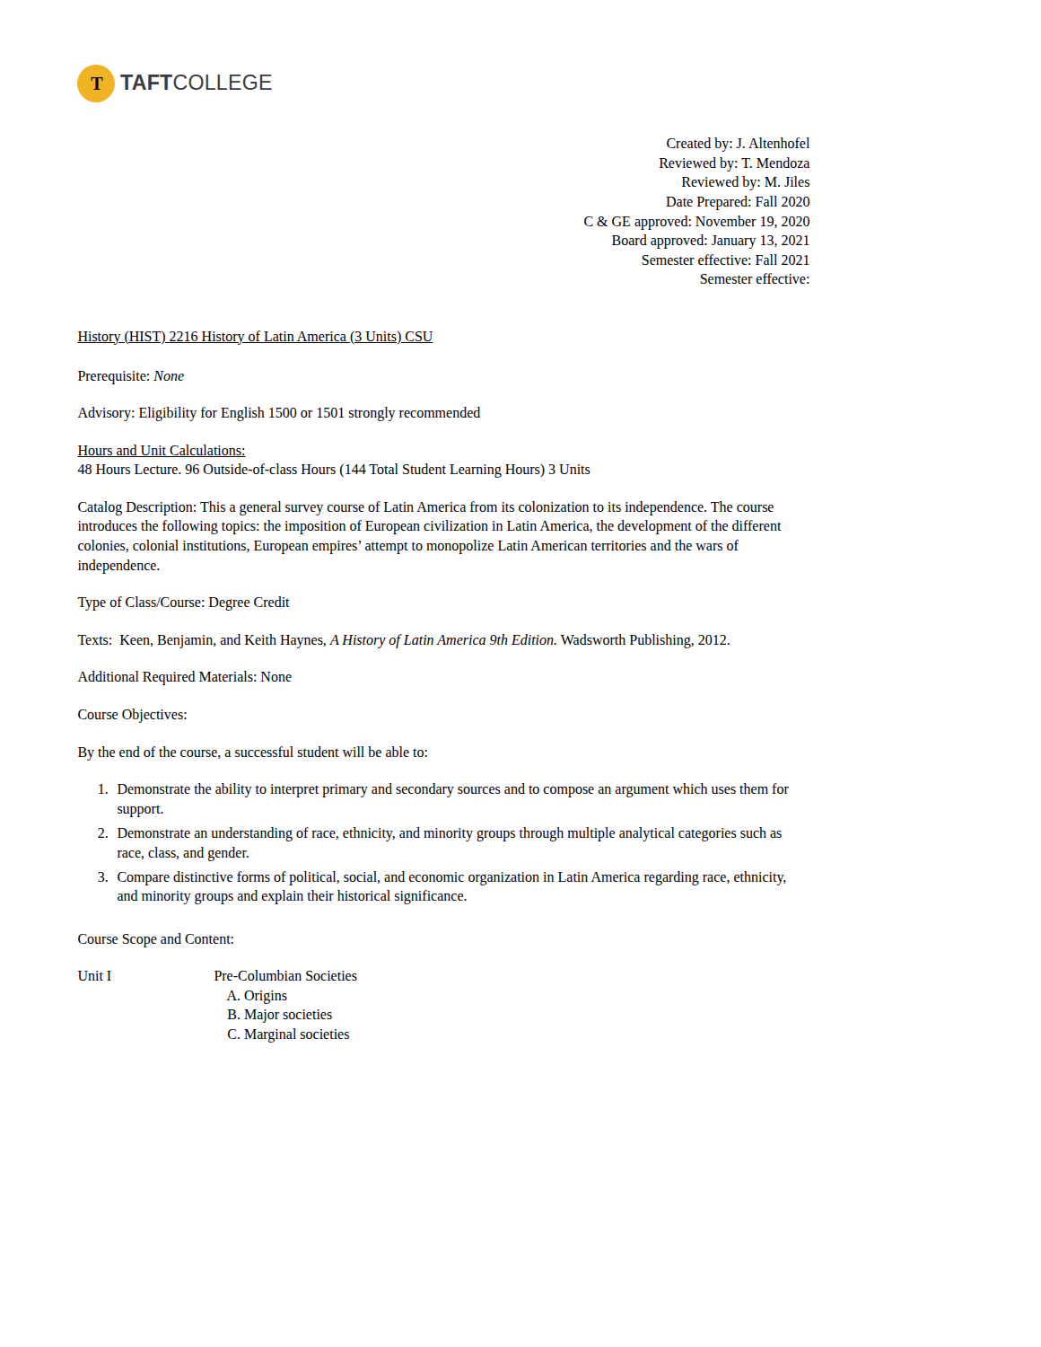T TAFT COLLEGE
Created by: J. Altenhofel
Reviewed by: T. Mendoza
Reviewed by: M. Jiles
Date Prepared: Fall 2020
C & GE approved: November 19, 2020
Board approved: January 13, 2021
Semester effective: Fall 2021
Semester effective:
History (HIST) 2216 History of Latin America (3 Units) CSU
Prerequisite: None
Advisory: Eligibility for English 1500 or 1501 strongly recommended
Hours and Unit Calculations:
48 Hours Lecture. 96 Outside-of-class Hours (144 Total Student Learning Hours) 3 Units
Catalog Description: This a general survey course of Latin America from its colonization to its independence. The course introduces the following topics: the imposition of European civilization in Latin America, the development of the different colonies, colonial institutions, European empires’ attempt to monopolize Latin American territories and the wars of independence.
Type of Class/Course: Degree Credit
Texts: Keen, Benjamin, and Keith Haynes, A History of Latin America 9th Edition. Wadsworth Publishing, 2012.
Additional Required Materials: None
Course Objectives:
By the end of the course, a successful student will be able to:
Demonstrate the ability to interpret primary and secondary sources and to compose an argument which uses them for support.
Demonstrate an understanding of race, ethnicity, and minority groups through multiple analytical categories such as race, class, and gender.
Compare distinctive forms of political, social, and economic organization in Latin America regarding race, ethnicity, and minority groups and explain their historical significance.
Course Scope and Content:
Unit I
Pre-Columbian Societies
Origins
Major societies
Marginal societies